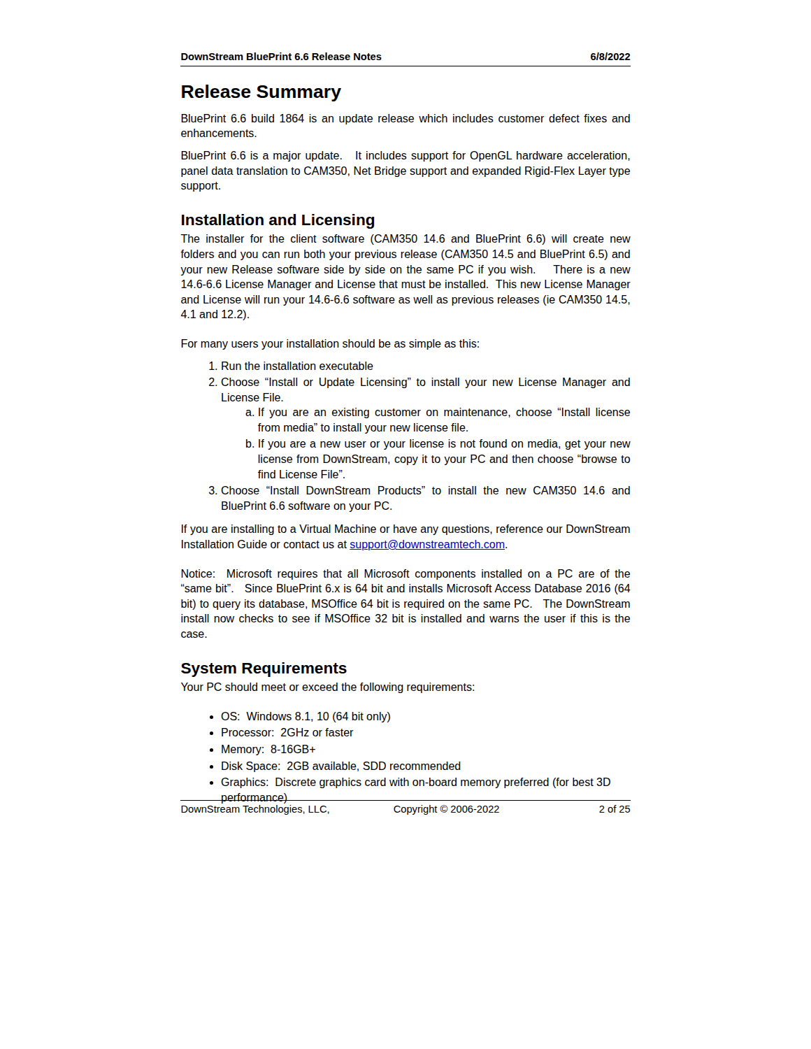DownStream BluePrint 6.6 Release Notes 6/8/2022
Release Summary
BluePrint 6.6 build 1864 is an update release which includes customer defect fixes and enhancements.
BluePrint 6.6 is a major update. It includes support for OpenGL hardware acceleration, panel data translation to CAM350, Net Bridge support and expanded Rigid-Flex Layer type support.
Installation and Licensing
The installer for the client software (CAM350 14.6 and BluePrint 6.6) will create new folders and you can run both your previous release (CAM350 14.5 and BluePrint 6.5) and your new Release software side by side on the same PC if you wish. There is a new 14.6-6.6 License Manager and License that must be installed. This new License Manager and License will run your 14.6-6.6 software as well as previous releases (ie CAM350 14.5, 4.1 and 12.2).
For many users your installation should be as simple as this:
Run the installation executable
Choose “Install or Update Licensing” to install your new License Manager and License File.
If you are an existing customer on maintenance, choose “Install license from media” to install your new license file.
If you are a new user or your license is not found on media, get your new license from DownStream, copy it to your PC and then choose “browse to find License File”.
Choose “Install DownStream Products” to install the new CAM350 14.6 and BluePrint 6.6 software on your PC.
If you are installing to a Virtual Machine or have any questions, reference our DownStream Installation Guide or contact us at support@downstreamtech.com.
Notice: Microsoft requires that all Microsoft components installed on a PC are of the “same bit”. Since BluePrint 6.x is 64 bit and installs Microsoft Access Database 2016 (64 bit) to query its database, MSOffice 64 bit is required on the same PC. The DownStream install now checks to see if MSOffice 32 bit is installed and warns the user if this is the case.
System Requirements
Your PC should meet or exceed the following requirements:
OS: Windows 8.1, 10 (64 bit only)
Processor: 2GHz or faster
Memory: 8-16GB+
Disk Space: 2GB available, SDD recommended
Graphics: Discrete graphics card with on-board memory preferred (for best 3D performance)
DownStream Technologies, LLC, Copyright © 2006-2022 2 of 25